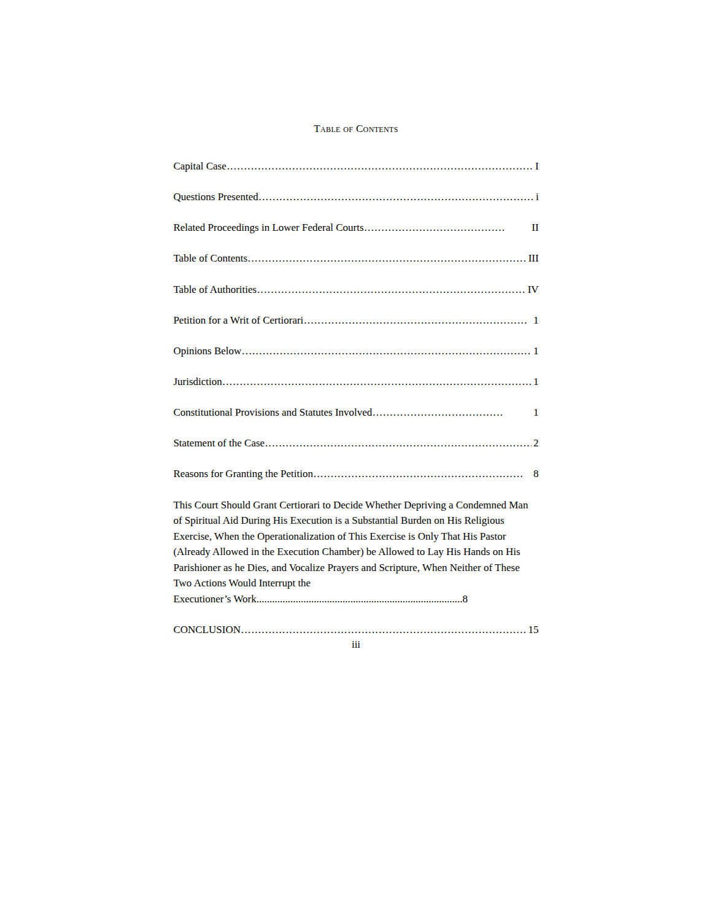Table of Contents
Capital Case ................................................................................................. I
Questions Presented ..................................................................................... i
Related Proceedings in Lower Federal Courts ......................................... II
Table of Contents ....................................................................................... III
Table of Authorities .................................................................................. IV
Petition for a Writ of Certiorari ................................................................. 1
Opinions Below ........................................................................................... 1
Jurisdiction ................................................................................................ 1
Constitutional Provisions and Statutes Involved ...................................... 1
Statement of the Case ................................................................................ 2
Reasons for Granting the Petition ............................................................. 8
This Court Should Grant Certiorari to Decide Whether Depriving a Condemned Man of Spiritual Aid During His Execution is a Substantial Burden on His Religious Exercise, When the Operationalization of This Exercise is Only That His Pastor (Already Allowed in the Execution Chamber) be Allowed to Lay His Hands on His Parishioner as he Dies, and Vocalize Prayers and Scripture, When Neither of These Two Actions Would Interrupt the
Executioner’s Work. .............................................................................. 8
CONCLUSION ....................................................................................... 15
iii